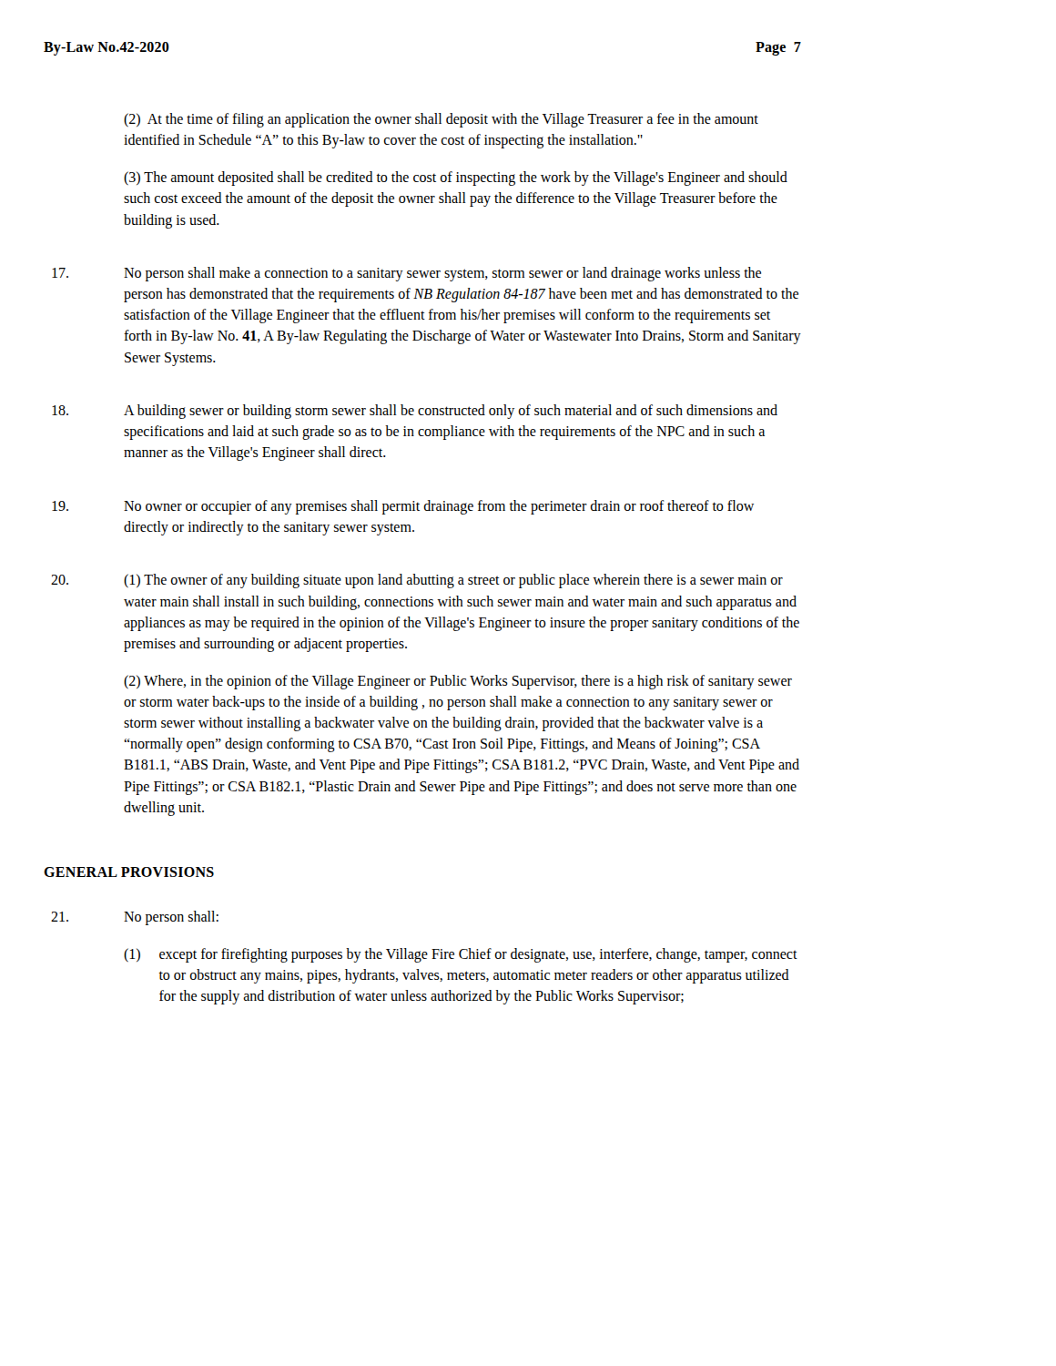By-Law No.42-2020 Page 7
(2) At the time of filing an application the owner shall deposit with the Village Treasurer a fee in the amount identified in Schedule “A” to this By-law to cover the cost of inspecting the installation."
(3) The amount deposited shall be credited to the cost of inspecting the work by the Village's Engineer and should such cost exceed the amount of the deposit the owner shall pay the difference to the Village Treasurer before the building is used.
17.
No person shall make a connection to a sanitary sewer system, storm sewer or land drainage works unless the person has demonstrated that the requirements of NB Regulation 84-187 have been met and has demonstrated to the satisfaction of the Village Engineer that the effluent from his/her premises will conform to the requirements set forth in By-law No. 41, A By-law Regulating the Discharge of Water or Wastewater Into Drains, Storm and Sanitary Sewer Systems.
18.
A building sewer or building storm sewer shall be constructed only of such material and of such dimensions and specifications and laid at such grade so as to be in compliance with the requirements of the NPC and in such a manner as the Village's Engineer shall direct.
19.
No owner or occupier of any premises shall permit drainage from the perimeter drain or roof thereof to flow directly or indirectly to the sanitary sewer system.
20.
(1) The owner of any building situate upon land abutting a street or public place wherein there is a sewer main or water main shall install in such building, connections with such sewer main and water main and such apparatus and appliances as may be required in the opinion of the Village's Engineer to insure the proper sanitary conditions of the premises and surrounding or adjacent properties.
(2) Where, in the opinion of the Village Engineer or Public Works Supervisor, there is a high risk of sanitary sewer or storm water back-ups to the inside of a building , no person shall make a connection to any sanitary sewer or storm sewer without installing a backwater valve on the building drain, provided that the backwater valve is a “normally open” design conforming to CSA B70, “Cast Iron Soil Pipe, Fittings, and Means of Joining”; CSA B181.1, “ABS Drain, Waste, and Vent Pipe and Pipe Fittings”; CSA B181.2, “PVC Drain, Waste, and Vent Pipe and Pipe Fittings”; or CSA B182.1, “Plastic Drain and Sewer Pipe and Pipe Fittings”; and does not serve more than one dwelling unit.
GENERAL PROVISIONS
21.
No person shall:
(1) except for firefighting purposes by the Village Fire Chief or designate, use, interfere, change, tamper, connect to or obstruct any mains, pipes, hydrants, valves, meters, automatic meter readers or other apparatus utilized for the supply and distribution of water unless authorized by the Public Works Supervisor;